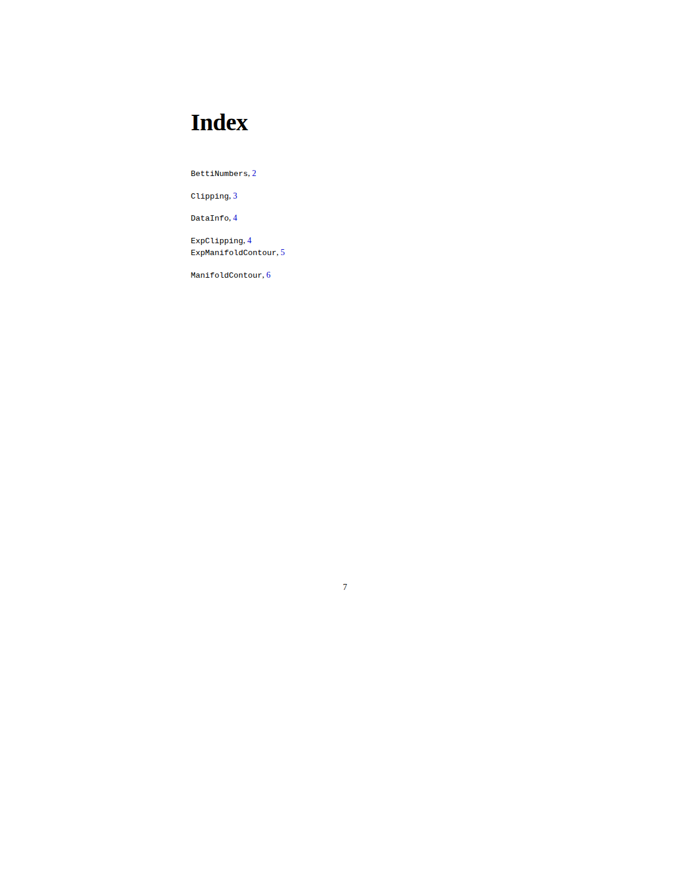Index
BettiNumbers, 2
Clipping, 3
DataInfo, 4
ExpClipping, 4
ExpManifoldContour, 5
ManifoldContour, 6
7